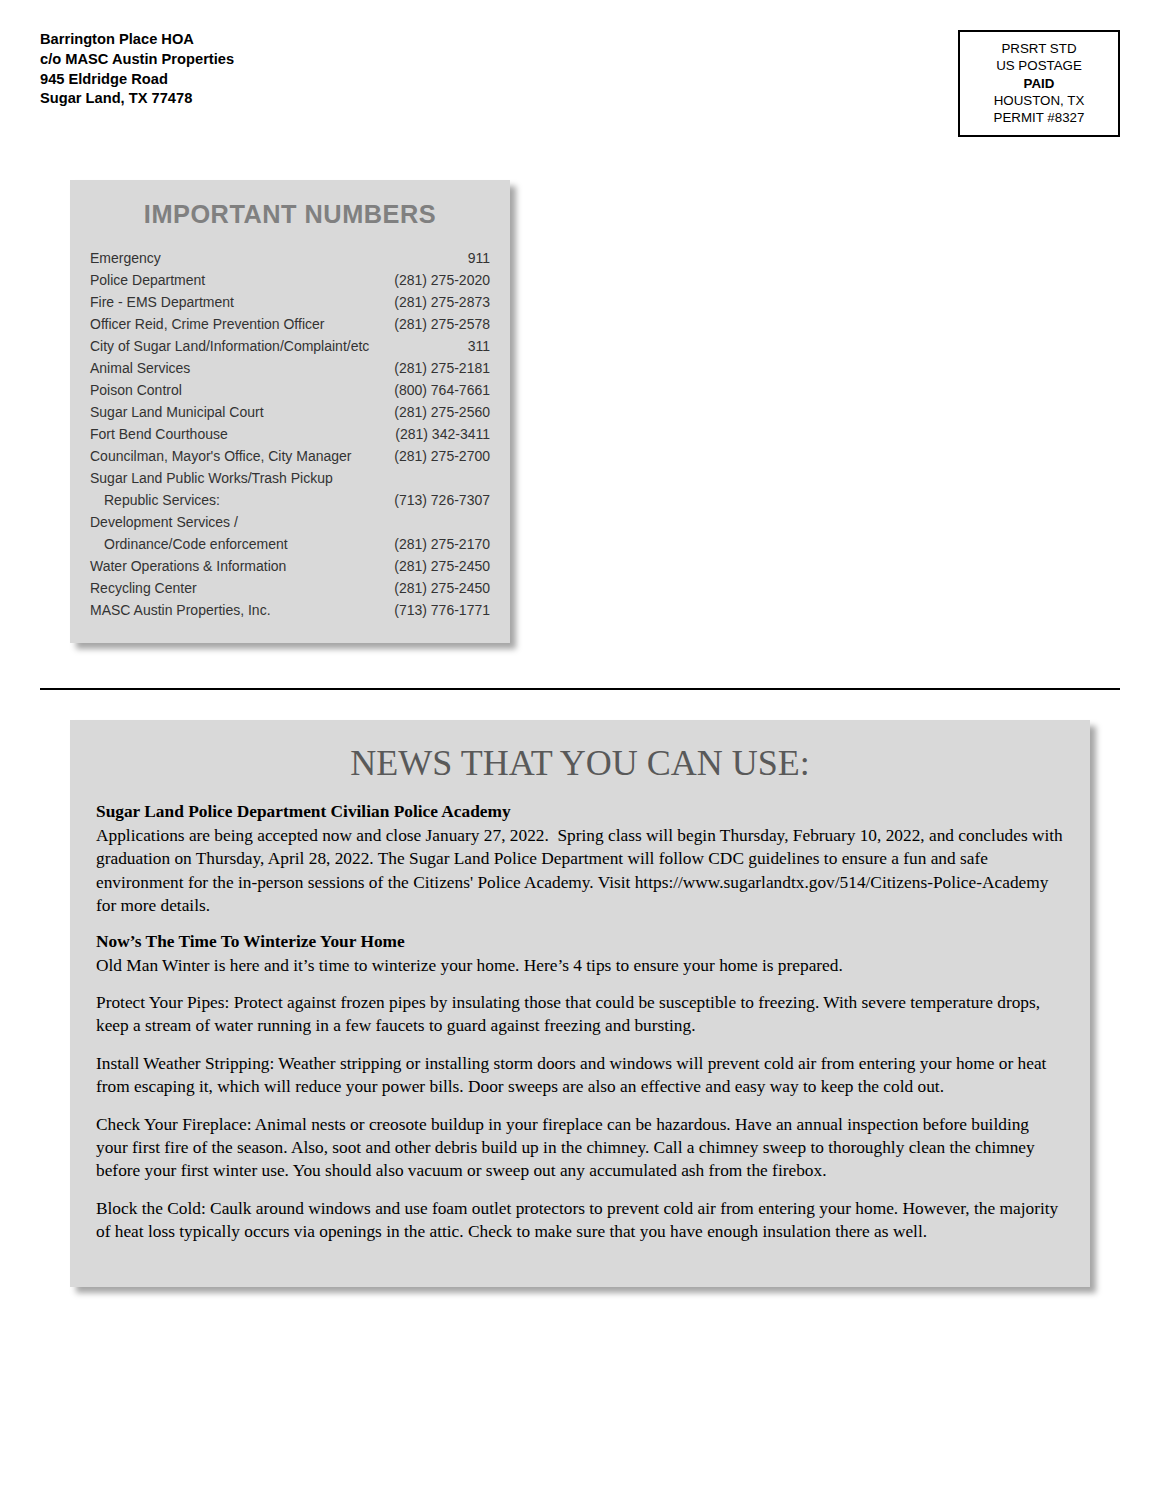Barrington Place HOA
c/o MASC Austin Properties
945 Eldridge Road
Sugar Land, TX 77478
PRSRT STD
US POSTAGE
PAID
HOUSTON, TX
PERMIT #8327
IMPORTANT NUMBERS
| Emergency | 911 |
| Police Department | (281) 275-2020 |
| Fire - EMS Department | (281) 275-2873 |
| Officer Reid, Crime Prevention Officer | (281) 275-2578 |
| City of Sugar Land/Information/Complaint/etc | 311 |
| Animal Services | (281) 275-2181 |
| Poison Control | (800) 764-7661 |
| Sugar Land Municipal Court | (281) 275-2560 |
| Fort Bend Courthouse | (281) 342-3411 |
| Councilman, Mayor's Office, City Manager | (281) 275-2700 |
| Sugar Land Public Works/Trash Pickup | |
| Republic Services: | (713) 726-7307 |
| Development Services / | |
| Ordinance/Code enforcement | (281) 275-2170 |
| Water Operations & Information | (281) 275-2450 |
| Recycling Center | (281) 275-2450 |
| MASC Austin Properties, Inc. | (713) 776-1771 |
NEWS THAT YOU CAN USE:
Sugar Land Police Department Civilian Police Academy
Applications are being accepted now and close January 27, 2022. Spring class will begin Thursday, February 10, 2022, and concludes with graduation on Thursday, April 28, 2022. The Sugar Land Police Department will follow CDC guidelines to ensure a fun and safe environment for the in-person sessions of the Citizens' Police Academy. Visit https://www.sugarlandtx.gov/514/Citizens-Police-Academy for more details.
Now’s The Time To Winterize Your Home
Old Man Winter is here and it’s time to winterize your home. Here’s 4 tips to ensure your home is prepared.
Protect Your Pipes: Protect against frozen pipes by insulating those that could be susceptible to freezing. With severe temperature drops, keep a stream of water running in a few faucets to guard against freezing and bursting.
Install Weather Stripping: Weather stripping or installing storm doors and windows will prevent cold air from entering your home or heat from escaping it, which will reduce your power bills. Door sweeps are also an effective and easy way to keep the cold out.
Check Your Fireplace: Animal nests or creosote buildup in your fireplace can be hazardous. Have an annual inspection before building your first fire of the season. Also, soot and other debris build up in the chimney. Call a chimney sweep to thoroughly clean the chimney before your first winter use. You should also vacuum or sweep out any accumulated ash from the firebox.
Block the Cold: Caulk around windows and use foam outlet protectors to prevent cold air from entering your home. However, the majority of heat loss typically occurs via openings in the attic. Check to make sure that you have enough insulation there as well.